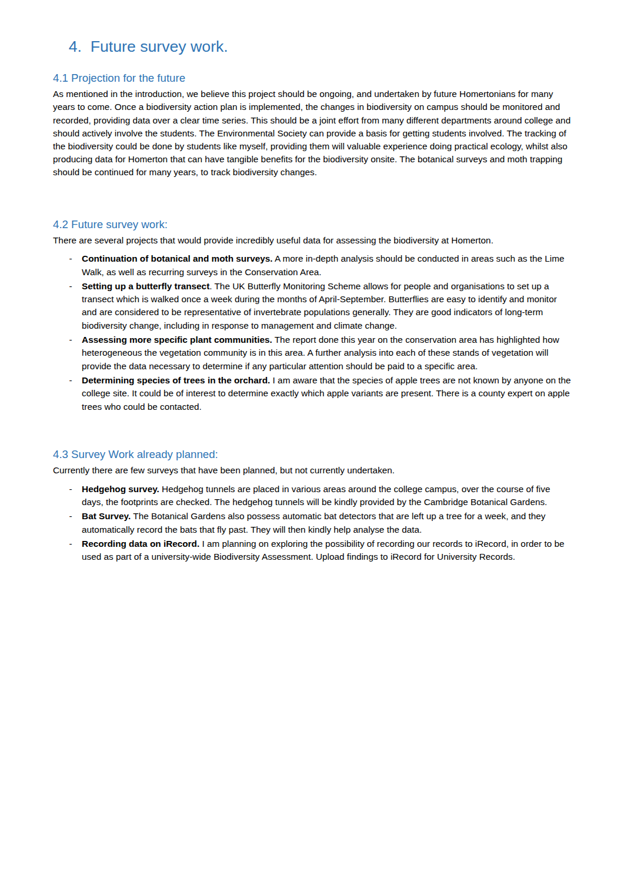4. Future survey work.
4.1 Projection for the future
As mentioned in the introduction, we believe this project should be ongoing, and undertaken by future Homertonians for many years to come. Once a biodiversity action plan is implemented, the changes in biodiversity on campus should be monitored and recorded, providing data over a clear time series. This should be a joint effort from many different departments around college and should actively involve the students. The Environmental Society can provide a basis for getting students involved. The tracking of the biodiversity could be done by students like myself, providing them will valuable experience doing practical ecology, whilst also producing data for Homerton that can have tangible benefits for the biodiversity onsite. The botanical surveys and moth trapping should be continued for many years, to track biodiversity changes.
4.2 Future survey work:
There are several projects that would provide incredibly useful data for assessing the biodiversity at Homerton.
Continuation of botanical and moth surveys. A more in-depth analysis should be conducted in areas such as the Lime Walk, as well as recurring surveys in the Conservation Area.
Setting up a butterfly transect. The UK Butterfly Monitoring Scheme allows for people and organisations to set up a transect which is walked once a week during the months of April-September. Butterflies are easy to identify and monitor and are considered to be representative of invertebrate populations generally. They are good indicators of long-term biodiversity change, including in response to management and climate change.
Assessing more specific plant communities. The report done this year on the conservation area has highlighted how heterogeneous the vegetation community is in this area. A further analysis into each of these stands of vegetation will provide the data necessary to determine if any particular attention should be paid to a specific area.
Determining species of trees in the orchard. I am aware that the species of apple trees are not known by anyone on the college site. It could be of interest to determine exactly which apple variants are present. There is a county expert on apple trees who could be contacted.
4.3 Survey Work already planned:
Currently there are few surveys that have been planned, but not currently undertaken.
Hedgehog survey. Hedgehog tunnels are placed in various areas around the college campus, over the course of five days, the footprints are checked. The hedgehog tunnels will be kindly provided by the Cambridge Botanical Gardens.
Bat Survey. The Botanical Gardens also possess automatic bat detectors that are left up a tree for a week, and they automatically record the bats that fly past. They will then kindly help analyse the data.
Recording data on iRecord. I am planning on exploring the possibility of recording our records to iRecord, in order to be used as part of a university-wide Biodiversity Assessment. Upload findings to iRecord for University Records.